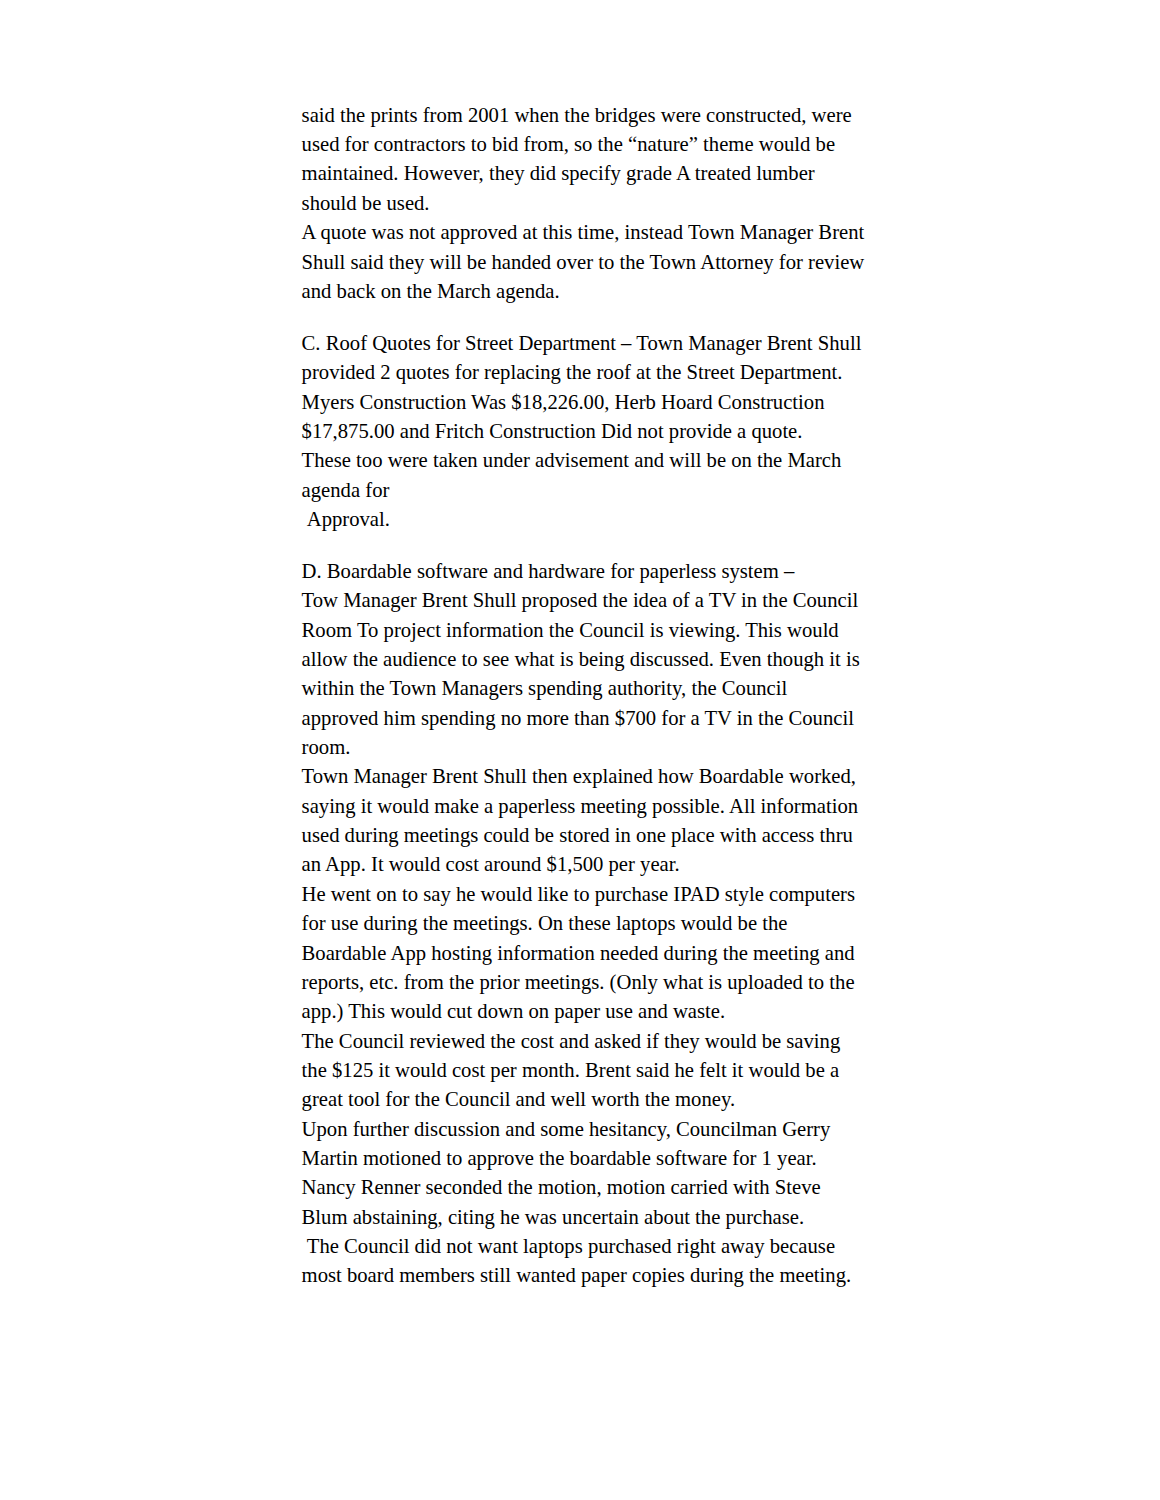said the prints from 2001 when the bridges were constructed, were used for contractors to bid from, so the “nature” theme would be maintained. However, they did specify grade A treated lumber should be used.
A quote was not approved at this time, instead Town Manager Brent Shull said they will be handed over to the Town Attorney for review and back on the March agenda.
C. Roof Quotes for Street Department – Town Manager Brent Shull provided 2 quotes for replacing the roof at the Street Department. Myers Construction Was $18,226.00, Herb Hoard Construction $17,875.00 and Fritch Construction Did not provide a quote.
These too were taken under advisement and will be on the March agenda for
Approval.
D. Boardable software and hardware for paperless system –
Tow Manager Brent Shull proposed the idea of a TV in the Council Room To project information the Council is viewing. This would allow the audience to see what is being discussed. Even though it is within the Town Managers spending authority, the Council approved him spending no more than $700 for a TV in the Council room.
Town Manager Brent Shull then explained how Boardable worked, saying it would make a paperless meeting possible. All information used during meetings could be stored in one place with access thru an App. It would cost around $1,500 per year.
He went on to say he would like to purchase IPAD style computers for use during the meetings. On these laptops would be the Boardable App hosting information needed during the meeting and reports, etc. from the prior meetings. (Only what is uploaded to the app.) This would cut down on paper use and waste.
The Council reviewed the cost and asked if they would be saving the $125 it would cost per month. Brent said he felt it would be a great tool for the Council and well worth the money.
Upon further discussion and some hesitancy, Councilman Gerry Martin motioned to approve the boardable software for 1 year. Nancy Renner seconded the motion, motion carried with Steve Blum abstaining, citing he was uncertain about the purchase.
The Council did not want laptops purchased right away because most board members still wanted paper copies during the meeting.